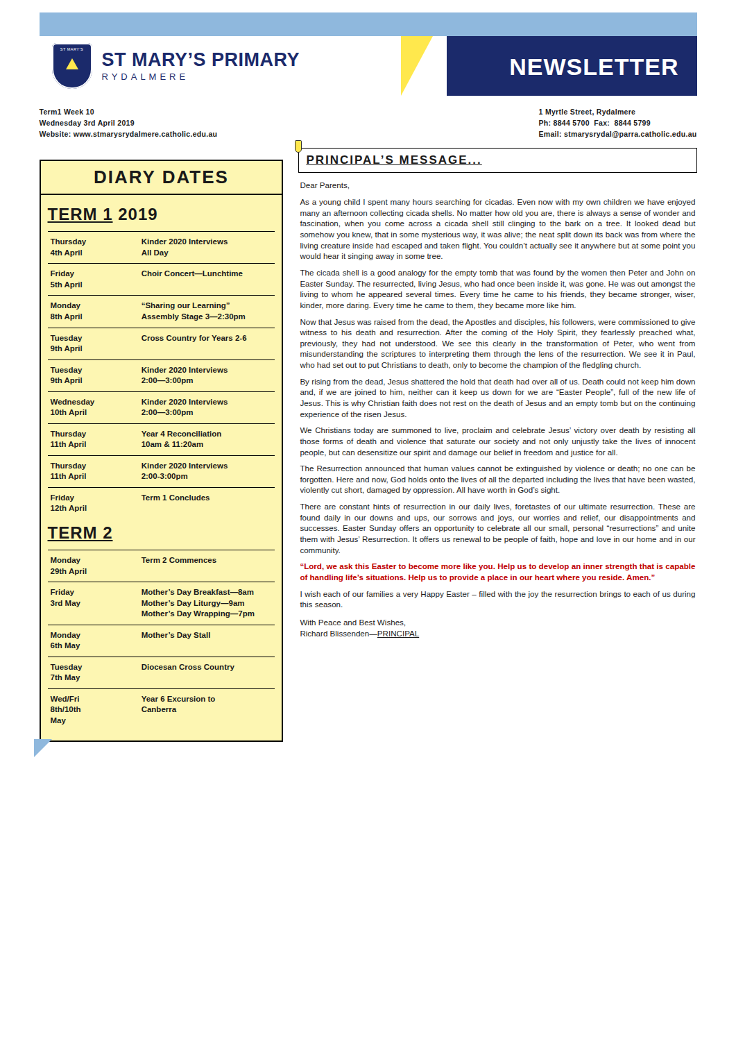ST MARY’S PRIMARY RYDALMERE
NEWSLETTER
Term1 Week 10
Wednesday 3rd April 2019
Website: www.stmarysrydalmere.catholic.edu.au
1 Myrtle Street, Rydalmere
Ph: 8844 5700 Fax: 8844 5799
Email: stmarysrydal@parra.catholic.edu.au
DIARY DATES
TERM 1 2019
| Thursday 4th April | Kinder 2020 Interviews All Day |
| Friday 5th April | Choir Concert—Lunchtime |
| Monday 8th April | “Sharing our Learning” Assembly Stage 3—2:30pm |
| Tuesday 9th April | Cross Country for Years 2-6 |
| Tuesday 9th April | Kinder 2020 Interviews 2:00—3:00pm |
| Wednesday 10th April | Kinder 2020 Interviews 2:00—3:00pm |
| Thursday 11th April | Year 4 Reconciliation 10am & 11:20am |
| Thursday 11th April | Kinder 2020 Interviews 2:00-3:00pm |
| Friday 12th April | Term 1 Concludes |
TERM 2
| Monday 29th April | Term 2 Commences |
| Friday 3rd May | Mother’s Day Breakfast—8am Mother’s Day Liturgy—9am Mother’s Day Wrapping—7pm |
| Monday 6th May | Mother’s Day Stall |
| Tuesday 7th May | Diocesan Cross Country |
| Wed/Fri 8th/10th May | Year 6 Excursion to Canberra |
PRINCIPAL’S MESSAGE...
Dear Parents,
As a young child I spent many hours searching for cicadas. Even now with my own children we have enjoyed many an afternoon collecting cicada shells. No matter how old you are, there is always a sense of wonder and fascination, when you come across a cicada shell still clinging to the bark on a tree. It looked dead but somehow you knew, that in some mysterious way, it was alive; the neat split down its back was from where the living creature inside had escaped and taken flight. You couldn’t actually see it anywhere but at some point you would hear it singing away in some tree.
The cicada shell is a good analogy for the empty tomb that was found by the women then Peter and John on Easter Sunday. The resurrected, living Jesus, who had once been inside it, was gone. He was out amongst the living to whom he appeared several times. Every time he came to his friends, they became stronger, wiser, kinder, more daring. Every time he came to them, they became more like him.
Now that Jesus was raised from the dead, the Apostles and disciples, his followers, were commissioned to give witness to his death and resurrection. After the coming of the Holy Spirit, they fearlessly preached what, previously, they had not understood. We see this clearly in the transformation of Peter, who went from misunderstanding the scriptures to interpreting them through the lens of the resurrection. We see it in Paul, who had set out to put Christians to death, only to become the champion of the fledgling church.
By rising from the dead, Jesus shattered the hold that death had over all of us. Death could not keep him down and, if we are joined to him, neither can it keep us down for we are “Easter People”, full of the new life of Jesus. This is why Christian faith does not rest on the death of Jesus and an empty tomb but on the continuing experience of the risen Jesus.
We Christians today are summoned to live, proclaim and celebrate Jesus’ victory over death by resisting all those forms of death and violence that saturate our society and not only unjustly take the lives of innocent people, but can desensitize our spirit and damage our belief in freedom and justice for all.
The Resurrection announced that human values cannot be extinguished by violence or death; no one can be forgotten. Here and now, God holds onto the lives of all the departed including the lives that have been wasted, violently cut short, damaged by oppression. All have worth in God’s sight.
There are constant hints of resurrection in our daily lives, foretastes of our ultimate resurrection. These are found daily in our downs and ups, our sorrows and joys, our worries and relief, our disappointments and successes. Easter Sunday offers an opportunity to celebrate all our small, personal “resurrections” and unite them with Jesus’ Resurrection. It offers us renewal to be people of faith, hope and love in our home and in our community.
“Lord, we ask this Easter to become more like you. Help us to develop an inner strength that is capable of handling life’s situations. Help us to provide a place in our heart where you reside. Amen.”
I wish each of our families a very Happy Easter – filled with the joy the resurrection brings to each of us during this season.
With Peace and Best Wishes,
Richard Blissenden—PRINCIPAL